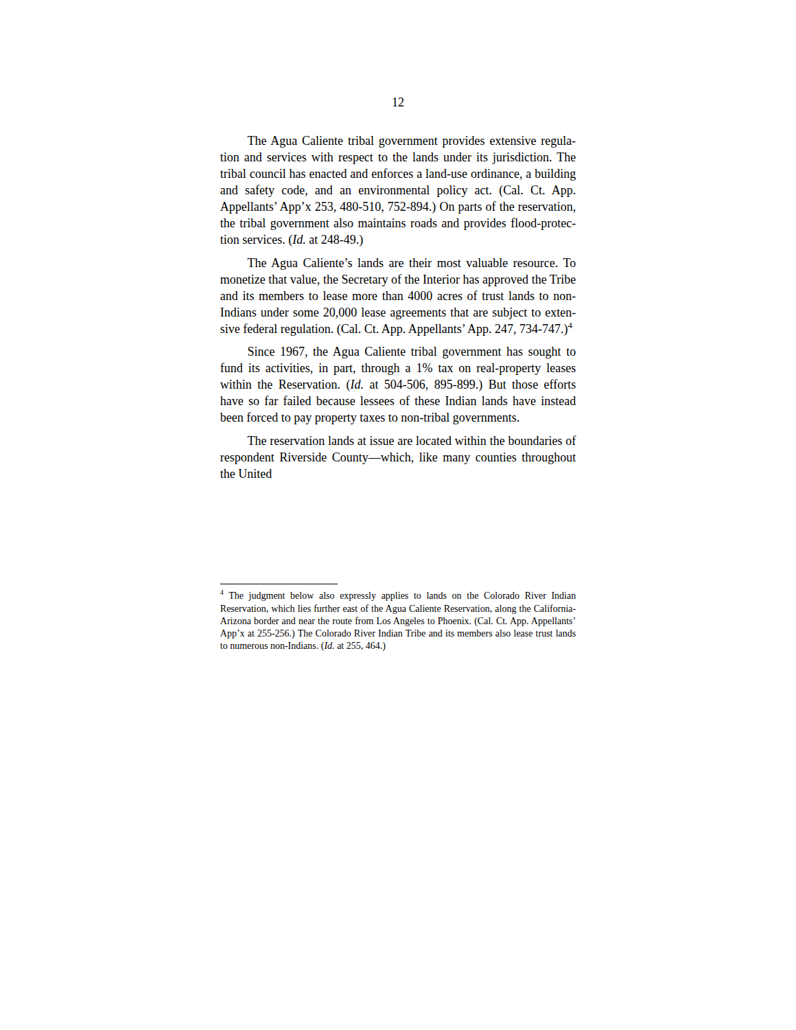12
The Agua Caliente tribal government provides extensive regulation and services with respect to the lands under its jurisdiction. The tribal council has enacted and enforces a land-use ordinance, a building and safety code, and an environmental policy act. (Cal. Ct. App. Appellants’ App’x 253, 480-510, 752-894.) On parts of the reservation, the tribal government also maintains roads and provides flood-protection services. (Id. at 248-49.)
The Agua Caliente’s lands are their most valuable resource. To monetize that value, the Secretary of the Interior has approved the Tribe and its members to lease more than 4000 acres of trust lands to non-Indians under some 20,000 lease agreements that are subject to extensive federal regulation. (Cal. Ct. App. Appellants’ App. 247, 734-747.)4
Since 1967, the Agua Caliente tribal government has sought to fund its activities, in part, through a 1% tax on real-property leases within the Reservation. (Id. at 504-506, 895-899.) But those efforts have so far failed because lessees of these Indian lands have instead been forced to pay property taxes to non-tribal governments.
The reservation lands at issue are located within the boundaries of respondent Riverside County—which, like many counties throughout the United
4 The judgment below also expressly applies to lands on the Colorado River Indian Reservation, which lies further east of the Agua Caliente Reservation, along the California-Arizona border and near the route from Los Angeles to Phoenix. (Cal. Ct. App. Appellants’ App’x at 255-256.) The Colorado River Indian Tribe and its members also lease trust lands to numerous non-Indians. (Id. at 255, 464.)